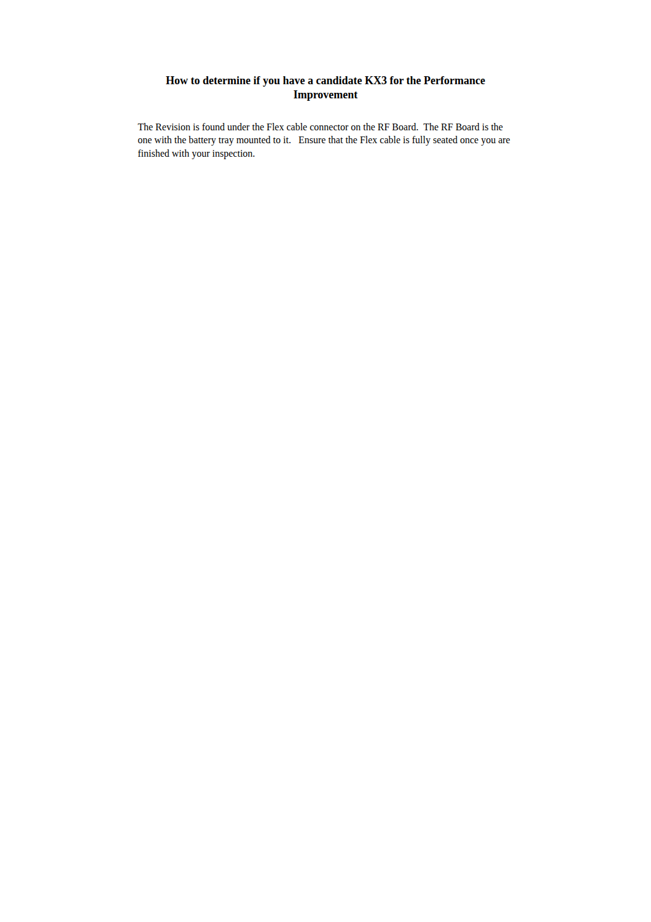How to determine if you have a candidate KX3 for the Performance
Improvement
The Revision is found under the Flex cable connector on the RF Board. The RF Board is the one with the battery tray mounted to it. Ensure that the Flex cable is fully seated once you are finished with your inspection.